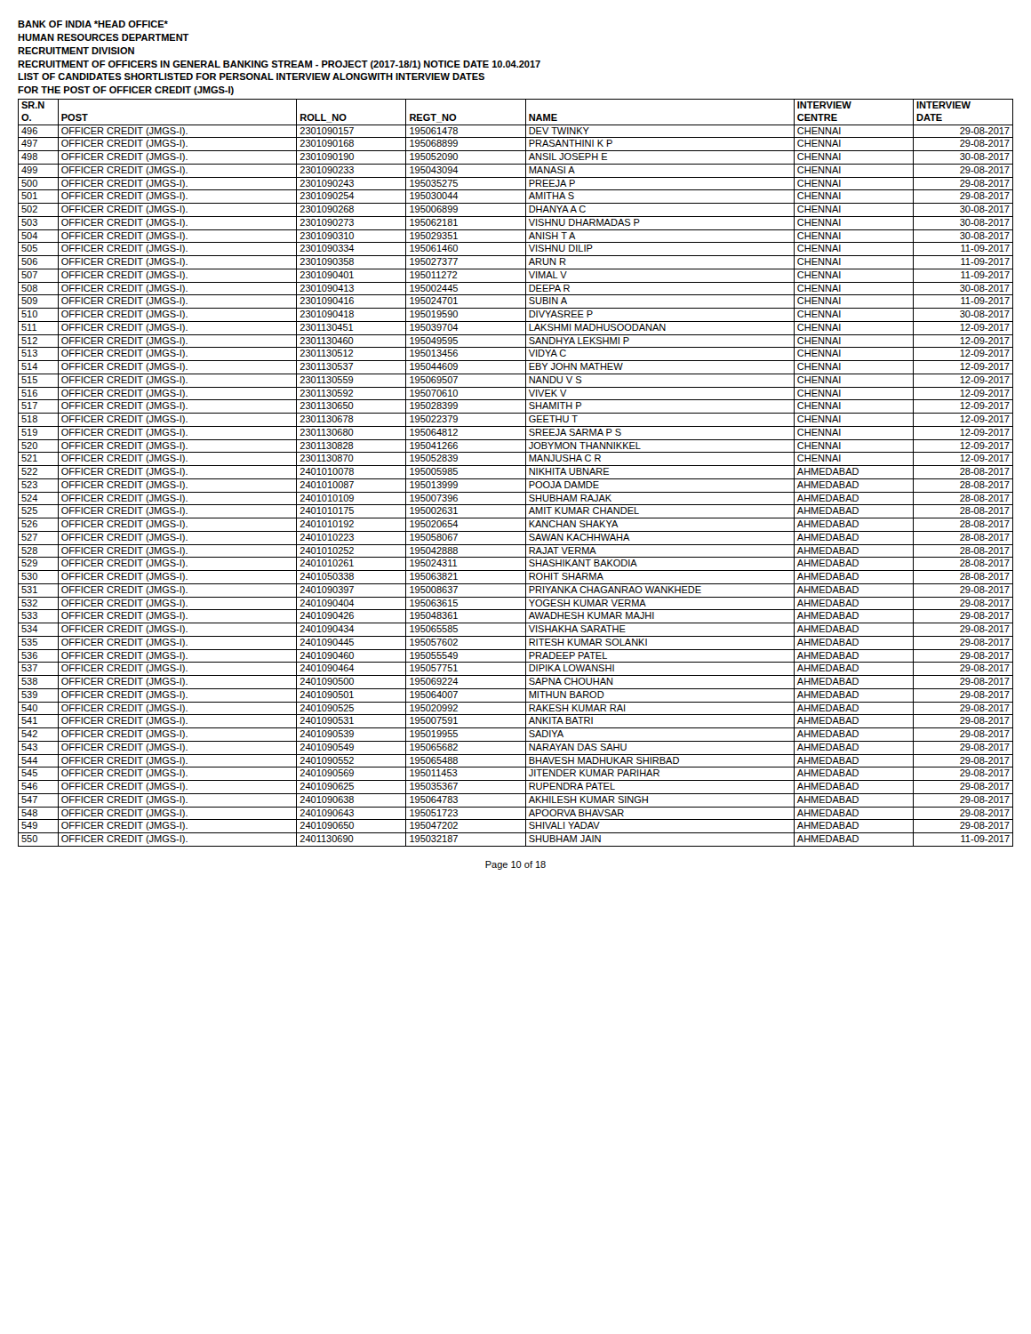BANK OF INDIA *HEAD OFFICE*
HUMAN RESOURCES DEPARTMENT
RECRUITMENT DIVISION
RECRUITMENT OF OFFICERS IN GENERAL BANKING STREAM - PROJECT (2017-18/1) NOTICE DATE 10.04.2017
LIST OF CANDIDATES SHORTLISTED FOR PERSONAL INTERVIEW ALONGWITH INTERVIEW DATES
FOR THE POST OF OFFICER CREDIT (JMGS-I)
| SR.N O. | POST | ROLL_NO | REGT_NO | NAME | INTERVIEW CENTRE | INTERVIEW DATE |
| --- | --- | --- | --- | --- | --- | --- |
| 496 | OFFICER CREDIT (JMGS-I). | 2301090157 | 195061478 | DEV TWINKY | CHENNAI | 29-08-2017 |
| 497 | OFFICER CREDIT (JMGS-I). | 2301090168 | 195068899 | PRASANTHINI K P | CHENNAI | 29-08-2017 |
| 498 | OFFICER CREDIT (JMGS-I). | 2301090190 | 195052090 | ANSIL JOSEPH E | CHENNAI | 30-08-2017 |
| 499 | OFFICER CREDIT (JMGS-I). | 2301090233 | 195043094 | MANASI A | CHENNAI | 29-08-2017 |
| 500 | OFFICER CREDIT (JMGS-I). | 2301090243 | 195035275 | PREEJA P | CHENNAI | 29-08-2017 |
| 501 | OFFICER CREDIT (JMGS-I). | 2301090254 | 195030044 | AMITHA S | CHENNAI | 29-08-2017 |
| 502 | OFFICER CREDIT (JMGS-I). | 2301090268 | 195006899 | DHANYA A C | CHENNAI | 30-08-2017 |
| 503 | OFFICER CREDIT (JMGS-I). | 2301090273 | 195062181 | VISHNU DHARMADAS P | CHENNAI | 30-08-2017 |
| 504 | OFFICER CREDIT (JMGS-I). | 2301090310 | 195029351 | ANISH T A | CHENNAI | 30-08-2017 |
| 505 | OFFICER CREDIT (JMGS-I). | 2301090334 | 195061460 | VISHNU DILIP | CHENNAI | 11-09-2017 |
| 506 | OFFICER CREDIT (JMGS-I). | 2301090358 | 195027377 | ARUN R | CHENNAI | 11-09-2017 |
| 507 | OFFICER CREDIT (JMGS-I). | 2301090401 | 195011272 | VIMAL V | CHENNAI | 11-09-2017 |
| 508 | OFFICER CREDIT (JMGS-I). | 2301090413 | 195002445 | DEEPA R | CHENNAI | 30-08-2017 |
| 509 | OFFICER CREDIT (JMGS-I). | 2301090416 | 195024701 | SUBIN A | CHENNAI | 11-09-2017 |
| 510 | OFFICER CREDIT (JMGS-I). | 2301090418 | 195019590 | DIVYASREE P | CHENNAI | 30-08-2017 |
| 511 | OFFICER CREDIT (JMGS-I). | 2301130451 | 195039704 | LAKSHMI MADHUSOODANAN | CHENNAI | 12-09-2017 |
| 512 | OFFICER CREDIT (JMGS-I). | 2301130460 | 195049595 | SANDHYA LEKSHMI P | CHENNAI | 12-09-2017 |
| 513 | OFFICER CREDIT (JMGS-I). | 2301130512 | 195013456 | VIDYA C | CHENNAI | 12-09-2017 |
| 514 | OFFICER CREDIT (JMGS-I). | 2301130537 | 195044609 | EBY JOHN MATHEW | CHENNAI | 12-09-2017 |
| 515 | OFFICER CREDIT (JMGS-I). | 2301130559 | 195069507 | NANDU V S | CHENNAI | 12-09-2017 |
| 516 | OFFICER CREDIT (JMGS-I). | 2301130592 | 195070610 | VIVEK V | CHENNAI | 12-09-2017 |
| 517 | OFFICER CREDIT (JMGS-I). | 2301130650 | 195028399 | SHAMITH P | CHENNAI | 12-09-2017 |
| 518 | OFFICER CREDIT (JMGS-I). | 2301130678 | 195022379 | GEETHU T | CHENNAI | 12-09-2017 |
| 519 | OFFICER CREDIT (JMGS-I). | 2301130680 | 195064812 | SREEJA SARMA P S | CHENNAI | 12-09-2017 |
| 520 | OFFICER CREDIT (JMGS-I). | 2301130828 | 195041266 | JOBYMON THANNIKKEL | CHENNAI | 12-09-2017 |
| 521 | OFFICER CREDIT (JMGS-I). | 2301130870 | 195052839 | MANJUSHA C R | CHENNAI | 12-09-2017 |
| 522 | OFFICER CREDIT (JMGS-I). | 2401010078 | 195005985 | NIKHITA UBNARE | AHMEDABAD | 28-08-2017 |
| 523 | OFFICER CREDIT (JMGS-I). | 2401010087 | 195013999 | POOJA DAMDE | AHMEDABAD | 28-08-2017 |
| 524 | OFFICER CREDIT (JMGS-I). | 2401010109 | 195007396 | SHUBHAM RAJAK | AHMEDABAD | 28-08-2017 |
| 525 | OFFICER CREDIT (JMGS-I). | 2401010175 | 195002631 | AMIT KUMAR CHANDEL | AHMEDABAD | 28-08-2017 |
| 526 | OFFICER CREDIT (JMGS-I). | 2401010192 | 195020654 | KANCHAN SHAKYA | AHMEDABAD | 28-08-2017 |
| 527 | OFFICER CREDIT (JMGS-I). | 2401010223 | 195058067 | SAWAN KACHHWAHA | AHMEDABAD | 28-08-2017 |
| 528 | OFFICER CREDIT (JMGS-I). | 2401010252 | 195042888 | RAJAT VERMA | AHMEDABAD | 28-08-2017 |
| 529 | OFFICER CREDIT (JMGS-I). | 2401010261 | 195024311 | SHASHIKANT BAKODIA | AHMEDABAD | 28-08-2017 |
| 530 | OFFICER CREDIT (JMGS-I). | 2401050338 | 195063821 | ROHIT SHARMA | AHMEDABAD | 28-08-2017 |
| 531 | OFFICER CREDIT (JMGS-I). | 2401090397 | 195008637 | PRIYANKA CHAGANRAO WANKHEDE | AHMEDABAD | 29-08-2017 |
| 532 | OFFICER CREDIT (JMGS-I). | 2401090404 | 195063615 | YOGESH KUMAR VERMA | AHMEDABAD | 29-08-2017 |
| 533 | OFFICER CREDIT (JMGS-I). | 2401090426 | 195048361 | AWADHESH KUMAR MAJHI | AHMEDABAD | 29-08-2017 |
| 534 | OFFICER CREDIT (JMGS-I). | 2401090434 | 195065585 | VISHAKHA SARATHE | AHMEDABAD | 29-08-2017 |
| 535 | OFFICER CREDIT (JMGS-I). | 2401090445 | 195057602 | RITESH KUMAR SOLANKI | AHMEDABAD | 29-08-2017 |
| 536 | OFFICER CREDIT (JMGS-I). | 2401090460 | 195055549 | PRADEEP PATEL | AHMEDABAD | 29-08-2017 |
| 537 | OFFICER CREDIT (JMGS-I). | 2401090464 | 195057751 | DIPIKA LOWANSHI | AHMEDABAD | 29-08-2017 |
| 538 | OFFICER CREDIT (JMGS-I). | 2401090500 | 195069224 | SAPNA CHOUHAN | AHMEDABAD | 29-08-2017 |
| 539 | OFFICER CREDIT (JMGS-I). | 2401090501 | 195064007 | MITHUN BAROD | AHMEDABAD | 29-08-2017 |
| 540 | OFFICER CREDIT (JMGS-I). | 2401090525 | 195020992 | RAKESH KUMAR RAI | AHMEDABAD | 29-08-2017 |
| 541 | OFFICER CREDIT (JMGS-I). | 2401090531 | 195007591 | ANKITA BATRI | AHMEDABAD | 29-08-2017 |
| 542 | OFFICER CREDIT (JMGS-I). | 2401090539 | 195019955 | SADIYA | AHMEDABAD | 29-08-2017 |
| 543 | OFFICER CREDIT (JMGS-I). | 2401090549 | 195065682 | NARAYAN DAS SAHU | AHMEDABAD | 29-08-2017 |
| 544 | OFFICER CREDIT (JMGS-I). | 2401090552 | 195065488 | BHAVESH MADHUKAR SHIRBAD | AHMEDABAD | 29-08-2017 |
| 545 | OFFICER CREDIT (JMGS-I). | 2401090569 | 195011453 | JITENDER KUMAR PARIHAR | AHMEDABAD | 29-08-2017 |
| 546 | OFFICER CREDIT (JMGS-I). | 2401090625 | 195035367 | RUPENDRA PATEL | AHMEDABAD | 29-08-2017 |
| 547 | OFFICER CREDIT (JMGS-I). | 2401090638 | 195064783 | AKHILESH KUMAR SINGH | AHMEDABAD | 29-08-2017 |
| 548 | OFFICER CREDIT (JMGS-I). | 2401090643 | 195051723 | APOORVA BHAVSAR | AHMEDABAD | 29-08-2017 |
| 549 | OFFICER CREDIT (JMGS-I). | 2401090650 | 195047202 | SHIVALI YADAV | AHMEDABAD | 29-08-2017 |
| 550 | OFFICER CREDIT (JMGS-I). | 2401130690 | 195032187 | SHUBHAM JAIN | AHMEDABAD | 11-09-2017 |
Page 10 of 18